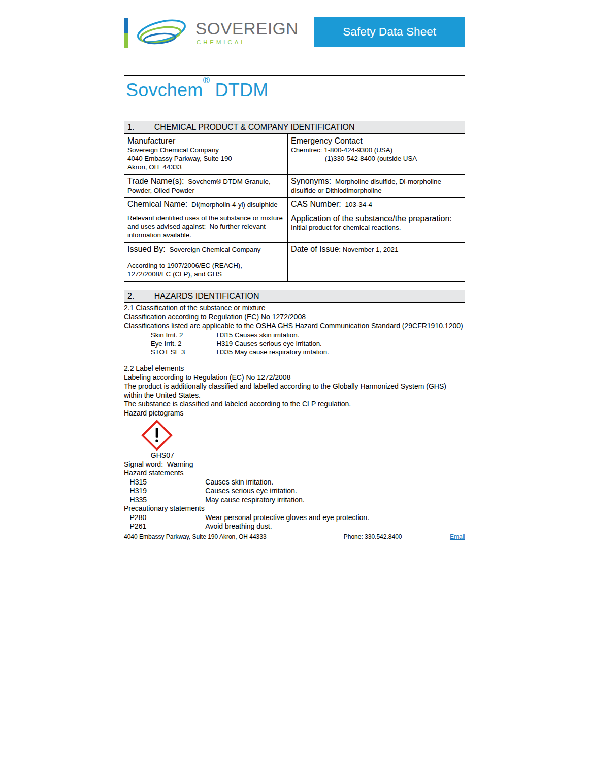SOVEREIGN
CHEMICAL
Safety Data Sheet
Sovchem® DTDM
1. CHEMICAL PRODUCT & COMPANY IDENTIFICATION
| Manufacturer Sovereign Chemical Company 4040 Embassy Parkway, Suite 190 Akron, OH 44333 | Emergency Contact Chemtrec: 1-800-424-9300 (USA) (1)330-542-8400 (outside USA |
| Trade Name(s): Sovchem® DTDM Granule, Powder, Oiled Powder | Synonyms: Morpholine disulfide, Di-morpholine disulfide or Dithiodimorpholine |
| Chemical Name: Di(morpholin-4-yl) disulphide | CAS Number: 103-34-4 |
| Relevant identified uses of the substance or mixture and uses advised against: No further relevant information available. | Application of the substance/the preparation: Initial product for chemical reactions. |
| Issued By: Sovereign Chemical Company According to 1907/2006/EC (REACH), 1272/2008/EC (CLP), and GHS | Date of Issue : November 1, 2021 |
2. HAZARDS IDENTIFICATION
2.1 Classification of the substance or mixture
Classification according to Regulation (EC) No 1272/2008
Classifications listed are applicable to the OSHA GHS Hazard Communication Standard (29CFR1910.1200)
Skin Irrit. 2 H315 Causes skin irritation.
Eye Irrit. 2 H319 Causes serious eye irritation.
STOT SE 3 H335 May cause respiratory irritation.
2.2 Label elements
Labeling according to Regulation (EC) No 1272/2008
The product is additionally classified and labelled according to the Globally Harmonized System (GHS) within the United States.
The substance is classified and labeled according to the CLP regulation.
Hazard pictograms
GHS07
Signal word: Warning
Hazard statements
H315 Causes skin irritation.
H319 Causes serious eye irritation.
H335 May cause respiratory irritation.
Precautionary statements
P280 Wear personal protective gloves and eye protection.
P261 Avoid breathing dust.
4040 Embassy Parkway, Suite 190 Akron, OH 44333 Phone: 330.542.8400 Email